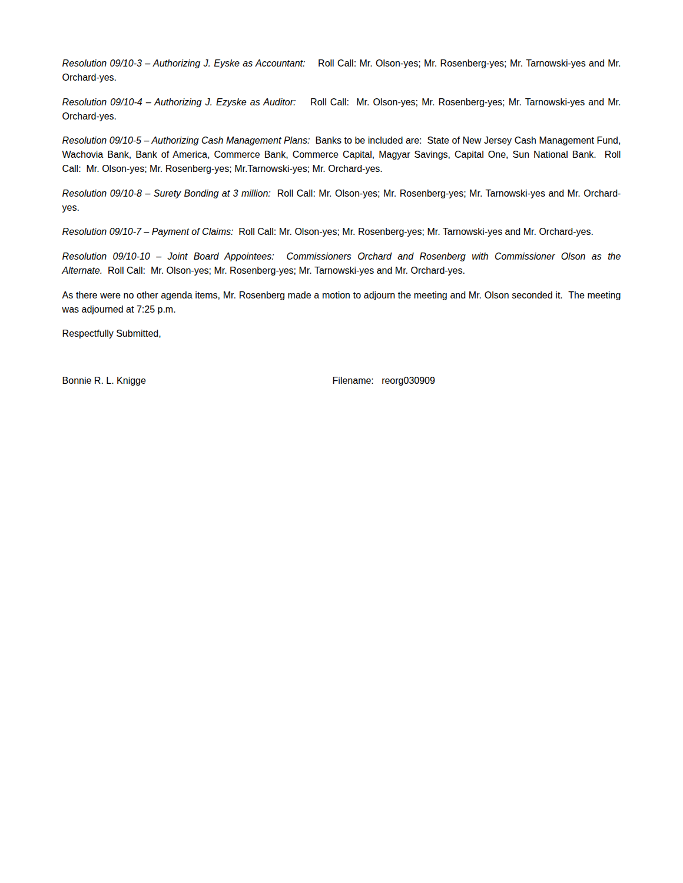Resolution 09/10-3 – Authorizing J. Eyske as Accountant: Roll Call: Mr. Olson-yes; Mr. Rosenberg-yes; Mr. Tarnowski-yes and Mr. Orchard-yes.
Resolution 09/10-4 – Authorizing J. Ezyske as Auditor: Roll Call: Mr. Olson-yes; Mr. Rosenberg-yes; Mr. Tarnowski-yes and Mr. Orchard-yes.
Resolution 09/10-5 – Authorizing Cash Management Plans: Banks to be included are: State of New Jersey Cash Management Fund, Wachovia Bank, Bank of America, Commerce Bank, Commerce Capital, Magyar Savings, Capital One, Sun National Bank. Roll Call: Mr. Olson-yes; Mr. Rosenberg-yes; Mr.Tarnowski-yes; Mr. Orchard-yes.
Resolution 09/10-8 – Surety Bonding at 3 million: Roll Call: Mr. Olson-yes; Mr. Rosenberg-yes; Mr. Tarnowski-yes and Mr. Orchard-yes.
Resolution 09/10-7 – Payment of Claims: Roll Call: Mr. Olson-yes; Mr. Rosenberg-yes; Mr. Tarnowski-yes and Mr. Orchard-yes.
Resolution 09/10-10 – Joint Board Appointees: Commissioners Orchard and Rosenberg with Commissioner Olson as the Alternate. Roll Call: Mr. Olson-yes; Mr. Rosenberg-yes; Mr. Tarnowski-yes and Mr. Orchard-yes.
As there were no other agenda items, Mr. Rosenberg made a motion to adjourn the meeting and Mr. Olson seconded it. The meeting was adjourned at 7:25 p.m.
Respectfully Submitted,
Bonnie R. L. Knigge Filename: reorg030909